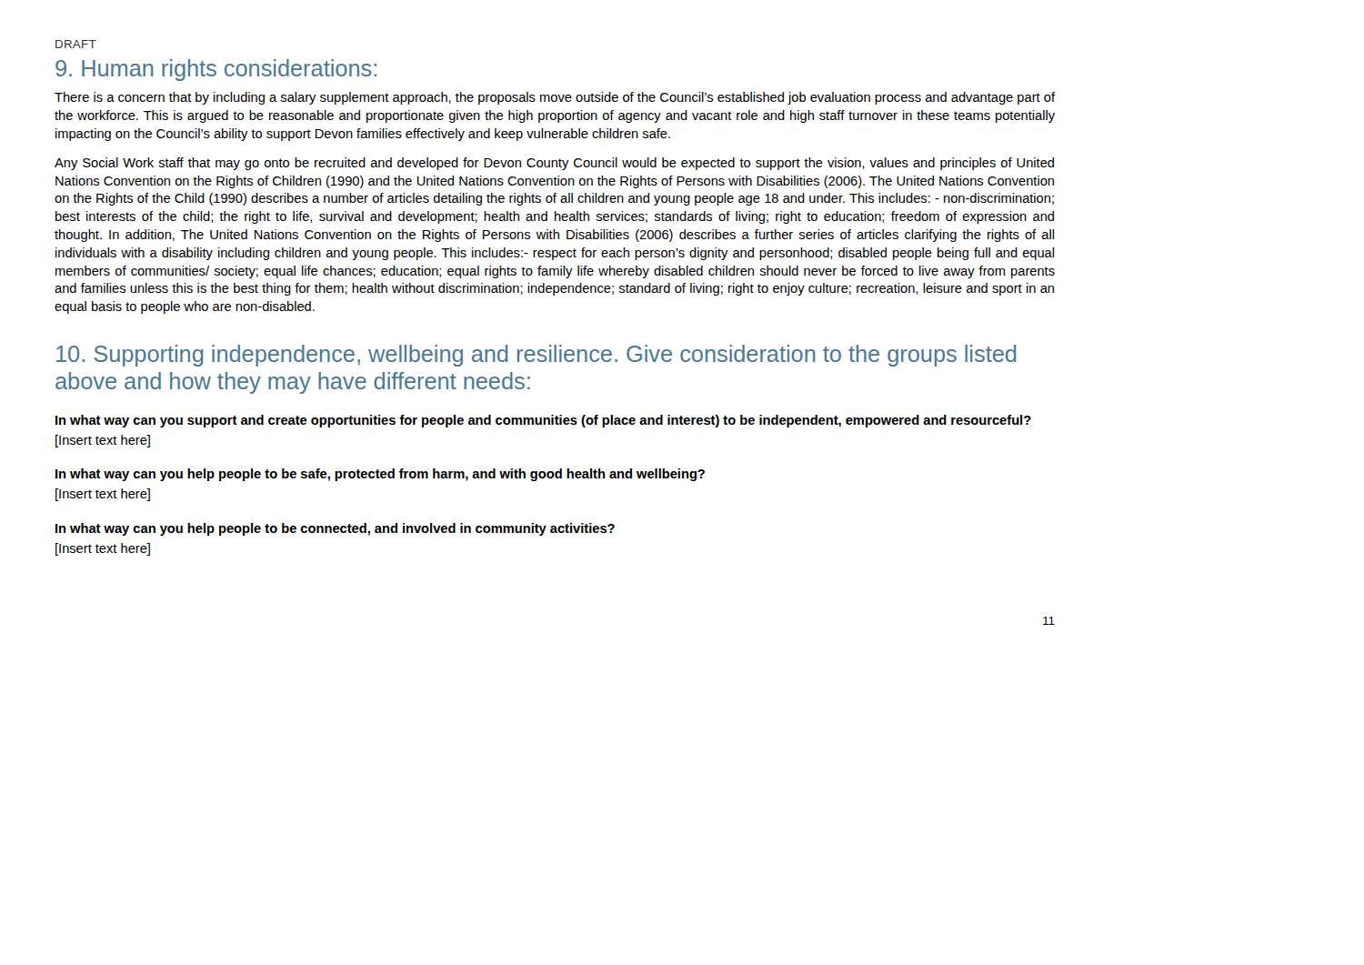DRAFT
9. Human rights considerations:
There is a concern that by including a salary supplement approach, the proposals move outside of the Council’s established job evaluation process and advantage part of the workforce. This is argued to be reasonable and proportionate given the high proportion of agency and vacant role and high staff turnover in these teams potentially impacting on the Council’s ability to support Devon families effectively and keep vulnerable children safe.
Any Social Work staff that may go onto be recruited and developed for Devon County Council would be expected to support the vision, values and principles of United Nations Convention on the Rights of Children (1990) and the United Nations Convention on the Rights of Persons with Disabilities (2006). The United Nations Convention on the Rights of the Child (1990) describes a number of articles detailing the rights of all children and young people age 18 and under. This includes: - non-discrimination; best interests of the child; the right to life, survival and development; health and health services; standards of living; right to education; freedom of expression and thought. In addition, The United Nations Convention on the Rights of Persons with Disabilities (2006) describes a further series of articles clarifying the rights of all individuals with a disability including children and young people. This includes:- respect for each person’s dignity and personhood; disabled people being full and equal members of communities/ society; equal life chances; education; equal rights to family life whereby disabled children should never be forced to live away from parents and families unless this is the best thing for them; health without discrimination; independence; standard of living; right to enjoy culture; recreation, leisure and sport in an equal basis to people who are non-disabled.
10. Supporting independence, wellbeing and resilience. Give consideration to the groups listed above and how they may have different needs:
In what way can you support and create opportunities for people and communities (of place and interest) to be independent, empowered and resourceful?
[Insert text here]
In what way can you help people to be safe, protected from harm, and with good health and wellbeing?
[Insert text here]
In what way can you help people to be connected, and involved in community activities?
[Insert text here]
11